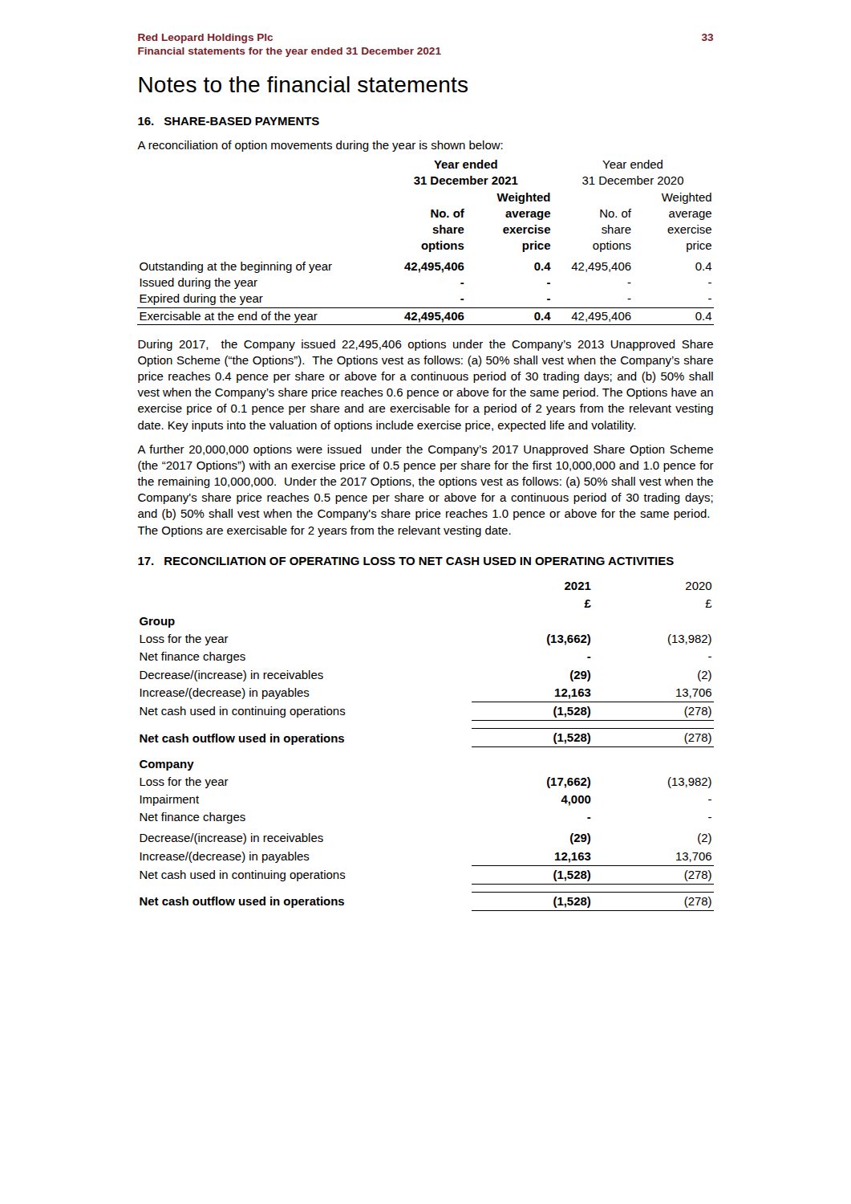Red Leopard Holdings Plc
Financial statements for the year ended 31 December 2021
33
Notes to the financial statements
16. SHARE-BASED PAYMENTS
A reconciliation of option movements during the year is shown below:
| | Year ended | Year ended |
| | 31 December 2021 | 31 December 2020 |
| | | Weighted | | Weighted |
| | No. of | average | No. of | average |
| | share | exercise | share | exercise |
| | options | price | options | price |
| Outstanding at the beginning of year | 42,495,406 | 0.4 | 42,495,406 | 0.4 |
| Issued during the year | - | - | - | - |
| Expired during the year | - | - | - | - |
| Exercisable at the end of the year | 42,495,406 | 0.4 | 42,495,406 | 0.4 |
During 2017, the Company issued 22,495,406 options under the Company’s 2013 Unapproved Share Option Scheme (“the Options”). The Options vest as follows: (a) 50% shall vest when the Company’s share price reaches 0.4 pence per share or above for a continuous period of 30 trading days; and (b) 50% shall vest when the Company’s share price reaches 0.6 pence or above for the same period. The Options have an exercise price of 0.1 pence per share and are exercisable for a period of 2 years from the relevant vesting date. Key inputs into the valuation of options include exercise price, expected life and volatility.
A further 20,000,000 options were issued under the Company’s 2017 Unapproved Share Option Scheme (the “2017 Options”) with an exercise price of 0.5 pence per share for the first 10,000,000 and 1.0 pence for the remaining 10,000,000. Under the 2017 Options, the options vest as follows: (a) 50% shall vest when the Company's share price reaches 0.5 pence per share or above for a continuous period of 30 trading days; and (b) 50% shall vest when the Company's share price reaches 1.0 pence or above for the same period. The Options are exercisable for 2 years from the relevant vesting date.
17. RECONCILIATION OF OPERATING LOSS TO NET CASH USED IN OPERATING ACTIVITIES
| | 2021 | 2020 |
| | £ | £ |
| Group | | |
| Loss for the year | (13,662) | (13,982) |
| Net finance charges | - | - |
| Decrease/(increase) in receivables | (29) | (2) |
| Increase/(decrease) in payables | 12,163 | 13,706 |
| Net cash used in continuing operations | (1,528) | (278) |
| Net cash outflow used in operations | (1,528) | (278) |
| Company | | |
| Loss for the year | (17,662) | (13,982) |
| Impairment | 4,000 | - |
| Net finance charges | - | - |
| Decrease/(increase) in receivables | (29) | (2) |
| Increase/(decrease) in payables | 12,163 | 13,706 |
| Net cash used in continuing operations | (1,528) | (278) |
| Net cash outflow used in operations | (1,528) | (278) |